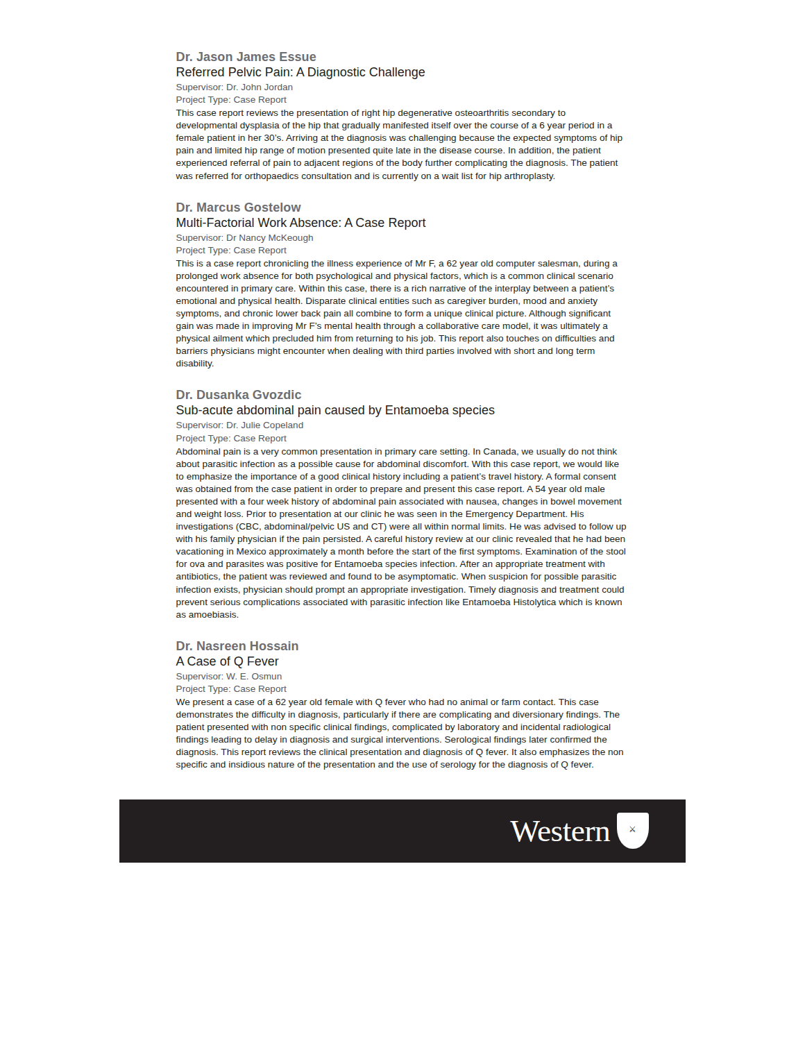Dr. Jason James Essue
Referred Pelvic Pain: A Diagnostic Challenge
Supervisor: Dr. John Jordan
Project Type: Case Report
This case report reviews the presentation of right hip degenerative osteoarthritis secondary to developmental dysplasia of the hip that gradually manifested itself over the course of a 6 year period in a female patient in her 30’s. Arriving at the diagnosis was challenging because the expected symptoms of hip pain and limited hip range of motion presented quite late in the disease course. In addition, the patient experienced referral of pain to adjacent regions of the body further complicating the diagnosis. The patient was referred for orthopaedics consultation and is currently on a wait list for hip arthroplasty.
Dr. Marcus Gostelow
Multi-Factorial Work Absence: A Case Report
Supervisor: Dr Nancy McKeough
Project Type: Case Report
This is a case report chronicling the illness experience of Mr F, a 62 year old computer salesman, during a prolonged work absence for both psychological and physical factors, which is a common clinical scenario encountered in primary care. Within this case, there is a rich narrative of the interplay between a patient’s emotional and physical health. Disparate clinical entities such as caregiver burden, mood and anxiety symptoms, and chronic lower back pain all combine to form a unique clinical picture. Although significant gain was made in improving Mr F’s mental health through a collaborative care model, it was ultimately a physical ailment which precluded him from returning to his job. This report also touches on difficulties and barriers physicians might encounter when dealing with third parties involved with short and long term disability.
Dr. Dusanka Gvozdic
Sub-acute abdominal pain caused by Entamoeba species
Supervisor: Dr. Julie Copeland
Project Type: Case Report
Abdominal pain is a very common presentation in primary care setting. In Canada, we usually do not think about parasitic infection as a possible cause for abdominal discomfort. With this case report, we would like to emphasize the importance of a good clinical history including a patient’s travel history. A formal consent was obtained from the case patient in order to prepare and present this case report. A 54 year old male presented with a four week history of abdominal pain associated with nausea, changes in bowel movement and weight loss. Prior to presentation at our clinic he was seen in the Emergency Department. His investigations (CBC, abdominal/pelvic US and CT) were all within normal limits. He was advised to follow up with his family physician if the pain persisted. A careful history review at our clinic revealed that he had been vacationing in Mexico approximately a month before the start of the first symptoms. Examination of the stool for ova and parasites was positive for Entamoeba species infection. After an appropriate treatment with antibiotics, the patient was reviewed and found to be asymptomatic. When suspicion for possible parasitic infection exists, physician should prompt an appropriate investigation. Timely diagnosis and treatment could prevent serious complications associated with parasitic infection like Entamoeba Histolytica which is known as amoebiasis.
Dr. Nasreen Hossain
A Case of Q Fever
Supervisor: W. E. Osmun
Project Type: Case Report
We present a case of a 62 year old female with Q fever who had no animal or farm contact. This case demonstrates the difficulty in diagnosis, particularly if there are complicating and diversionary findings. The patient presented with non specific clinical findings, complicated by laboratory and incidental radiological findings leading to delay in diagnosis and surgical interventions. Serological findings later confirmed the diagnosis. This report reviews the clinical presentation and diagnosis of Q fever. It also emphasizes the non specific and insidious nature of the presentation and the use of serology for the diagnosis of Q fever.
Western ⚔